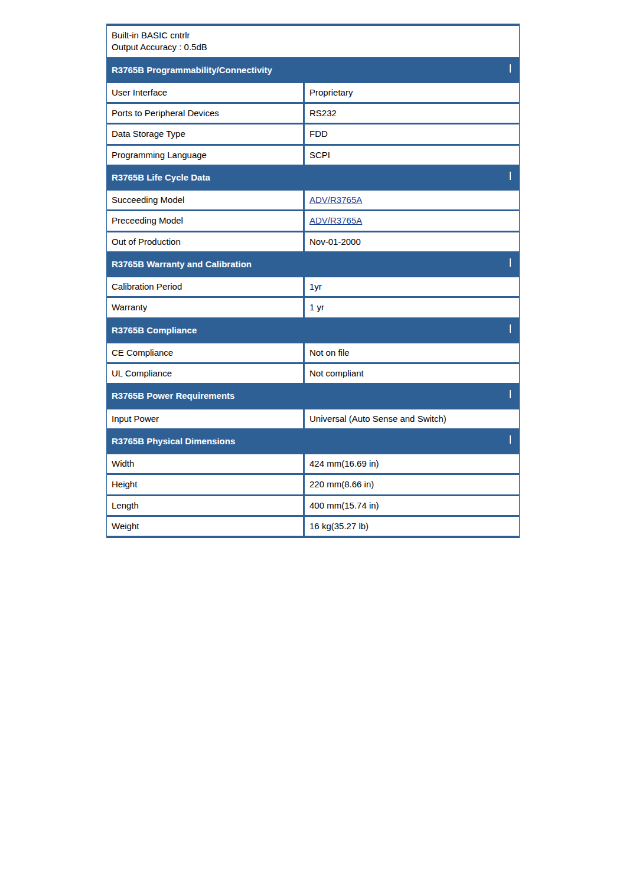| Built-in BASIC cntrlr Output Accuracy : 0.5dB |
| R3765B Programmability/Connectivity |
| User Interface | Proprietary |
| Ports to Peripheral Devices | RS232 |
| Data Storage Type | FDD |
| Programming Language | SCPI |
| R3765B Life Cycle Data |
| Succeeding Model | ADV/R3765A |
| Preceeding Model | ADV/R3765A |
| Out of Production | Nov-01-2000 |
| R3765B Warranty and Calibration |
| Calibration Period | 1yr |
| Warranty | 1 yr |
| R3765B Compliance |
| CE Compliance | Not on file |
| UL Compliance | Not compliant |
| R3765B Power Requirements |
| Input Power | Universal (Auto Sense and Switch) |
| R3765B Physical Dimensions |
| Width | 424 mm(16.69 in) |
| Height | 220 mm(8.66 in) |
| Length | 400 mm(15.74 in) |
| Weight | 16 kg(35.27 lb) |